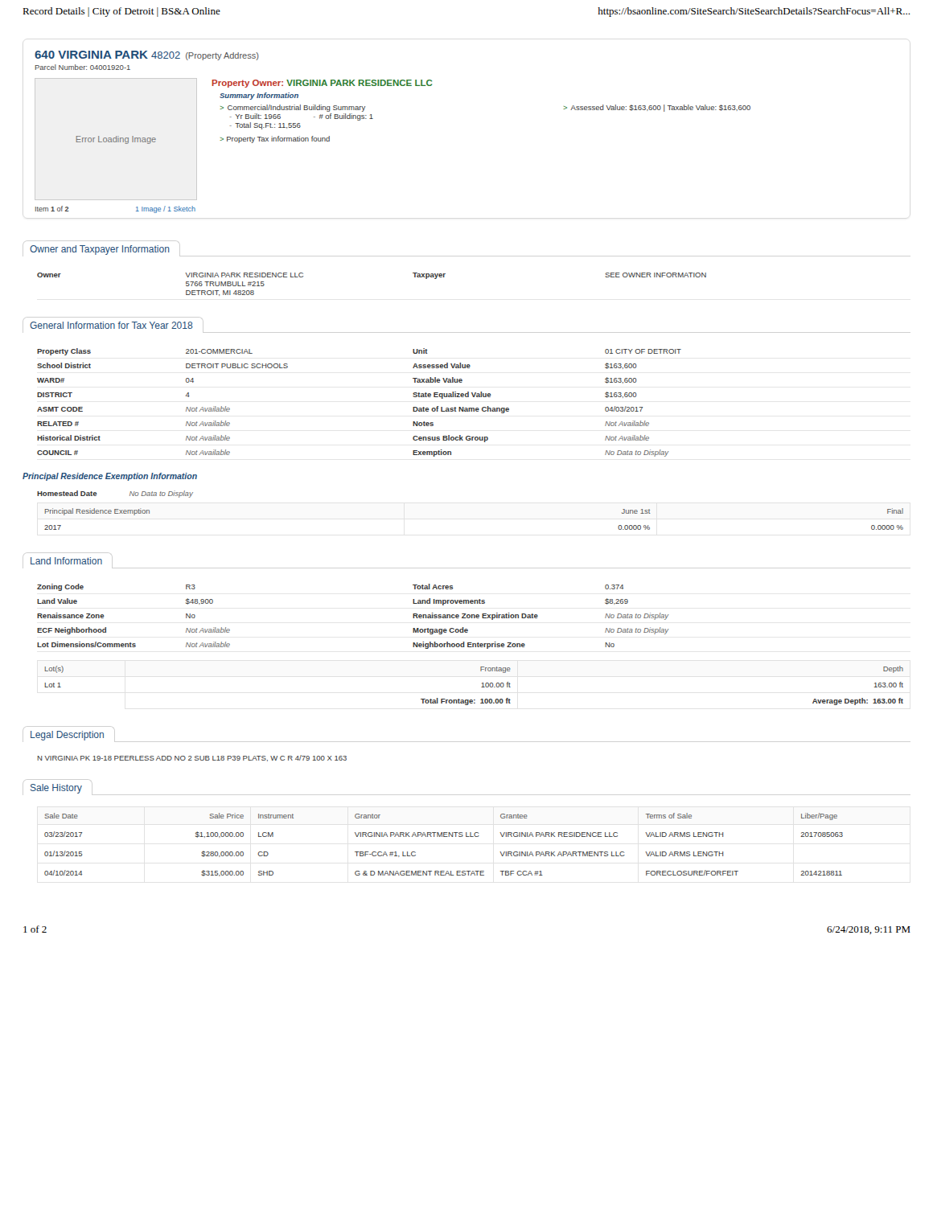Record Details | City of Detroit | BS&A Online
https://bsaonline.com/SiteSearch/SiteSearchDetails?SearchFocus=All+R...
640 VIRGINIA PARK 48202(Property Address)
Parcel Number: 04001920-1
Error Loading Image
Item 1 of 2 1 Image / 1 Sketch
Property Owner: VIRGINIA PARK RESIDENCE LLC
Summary Information
>Commercial/Industrial Building Summary
>Assessed Value: $163,600 | Taxable Value: $163,600
-Yr Built: 1966
-# of Buildings: 1
-Total Sq.Ft.: 11,556
> Property Tax information found
Owner and Taxpayer Information
| Owner | VIRGINIA PARK RESIDENCE LLC 5766 TRUMBULL #215 DETROIT, MI 48208 | Taxpayer | SEE OWNER INFORMATION |
General Information for Tax Year 2018
| Property Class | 201-COMMERCIAL | Unit | 01 CITY OF DETROIT |
| School District | DETROIT PUBLIC SCHOOLS | Assessed Value | $163,600 |
| WARD# | 04 | Taxable Value | $163,600 |
| DISTRICT | 4 | State Equalized Value | $163,600 |
| ASMT CODE | Not Available | Date of Last Name Change | 04/03/2017 |
| RELATED # | Not Available | Notes | Not Available |
| Historical District | Not Available | Census Block Group | Not Available |
| COUNCIL # | Not Available | Exemption | No Data to Display |
Principal Residence Exemption Information
Homestead Date
No Data to Display
| Principal Residence Exemption | June 1st | Final |
| --- | --- | --- |
| 2017 | 0.0000 % | 0.0000 % |
Land Information
| Zoning Code | R3 | Total Acres | 0.374 |
| Land Value | $48,900 | Land Improvements | $8,269 |
| Renaissance Zone | No | Renaissance Zone Expiration Date | No Data to Display |
| ECF Neighborhood | Not Available | Mortgage Code | No Data to Display |
| Lot Dimensions/Comments | Not Available | Neighborhood Enterprise Zone | No |
| Lot(s) | Frontage | Depth |
| --- | --- | --- |
| Lot 1 | 100.00 ft | 163.00 ft |
| | Total Frontage: 100.00 ft | Average Depth: 163.00 ft |
Legal Description
N VIRGINIA PK 19-18 PEERLESS ADD NO 2 SUB L18 P39 PLATS, W C R 4/79 100 X 163
Sale History
| Sale Date | Sale Price | Instrument | Grantor | Grantee | Terms of Sale | Liber/Page |
| --- | --- | --- | --- | --- | --- | --- |
| 03/23/2017 | $1,100,000.00 | LCM | VIRGINIA PARK APARTMENTS LLC | VIRGINIA PARK RESIDENCE LLC | VALID ARMS LENGTH | 2017085063 |
| 01/13/2015 | $280,000.00 | CD | TBF-CCA #1, LLC | VIRGINIA PARK APARTMENTS LLC | VALID ARMS LENGTH | |
| 04/10/2014 | $315,000.00 | SHD | G & D MANAGEMENT REAL ESTATE | TBF CCA #1 | FORECLOSURE/FORFEIT | 2014218811 |
1 of 2
6/24/2018, 9:11 PM